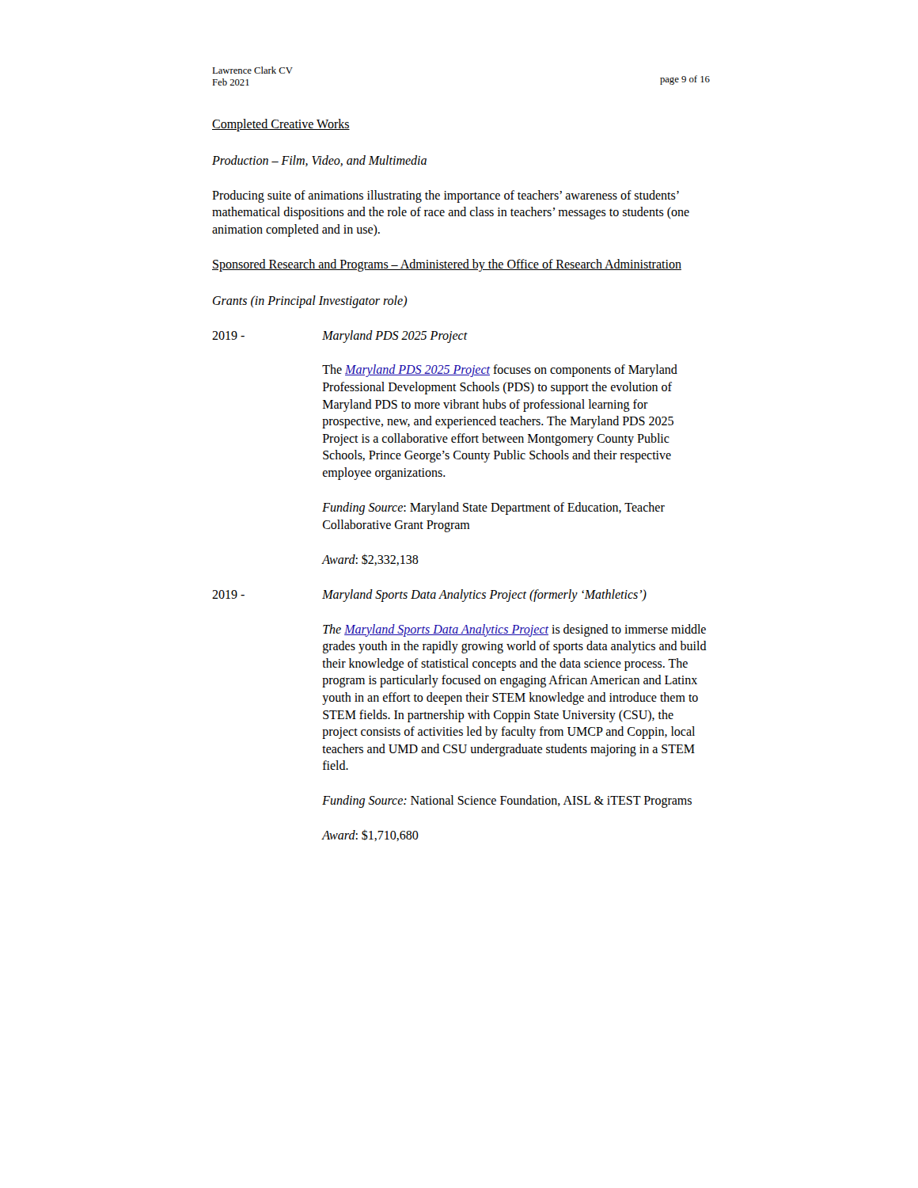Lawrence Clark CV
Feb 2021
page 9 of 16
Completed Creative Works
Production – Film, Video, and Multimedia
Producing suite of animations illustrating the importance of teachers’ awareness of students’ mathematical dispositions and the role of race and class in teachers’ messages to students (one animation completed and in use).
Sponsored Research and Programs – Administered by the Office of Research Administration
Grants (in Principal Investigator role)
2019 -
Maryland PDS 2025 Project
The Maryland PDS 2025 Project focuses on components of Maryland Professional Development Schools (PDS) to support the evolution of Maryland PDS to more vibrant hubs of professional learning for prospective, new, and experienced teachers. The Maryland PDS 2025 Project is a collaborative effort between Montgomery County Public Schools, Prince George’s County Public Schools and their respective employee organizations.
Funding Source: Maryland State Department of Education, Teacher Collaborative Grant Program
Award: $2,332,138
2019 -
Maryland Sports Data Analytics Project (formerly ‘Mathletics’)
The Maryland Sports Data Analytics Project is designed to immerse middle grades youth in the rapidly growing world of sports data analytics and build their knowledge of statistical concepts and the data science process. The program is particularly focused on engaging African American and Latinx youth in an effort to deepen their STEM knowledge and introduce them to STEM fields. In partnership with Coppin State University (CSU), the project consists of activities led by faculty from UMCP and Coppin, local teachers and UMD and CSU undergraduate students majoring in a STEM field.
Funding Source: National Science Foundation, AISL & iTEST Programs
Award: $1,710,680